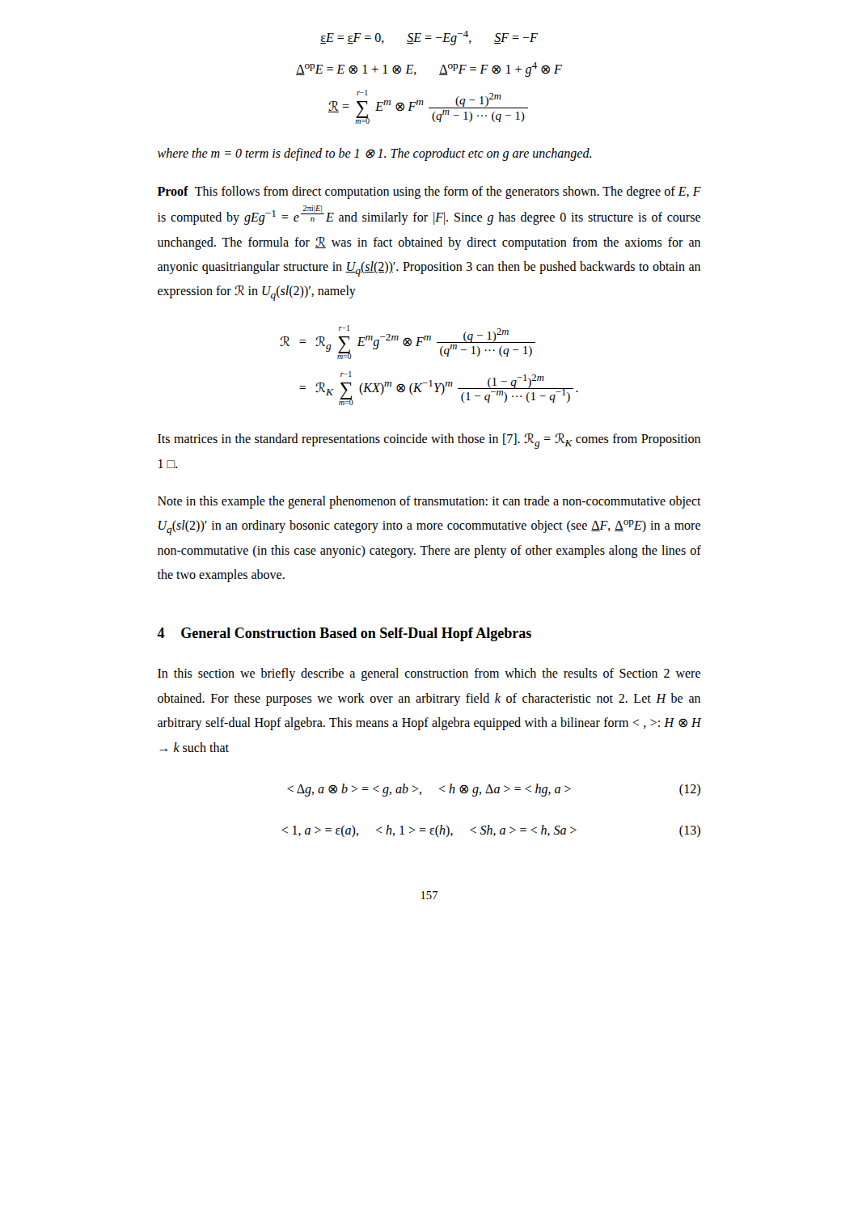εE = εF = 0, SE = −Eg−4, SF = −F
ΔopE = E ⊗ 1 + 1 ⊗ E, ΔopF = F ⊗ 1 + g4 ⊗ F
ℛ = r−1∑m=0 Em ⊗ Fm (q − 1)2m(qm − 1) ··· (q − 1)
where the m = 0 term is defined to be 1 ⊗ 1. The coproduct etc on g are unchanged.
Proof This follows from direct computation using the form of the generators shown. The degree of E, F is computed by gEg−1 = e2πi|E|nE and similarly for |F|. Since g has degree 0 its structure is of course unchanged. The formula for ℛ was in fact obtained by direct computation from the axioms for an anyonic quasitriangular structure in Uq(sl(2))′. Proposition 3 can then be pushed backwards to obtain an expression for ℛ in Uq(sl(2))′, namely
| ℛ | = | ℛ g r −1 ∑ m =0 E m g −2 m ⊗ F m ( q − 1) 2 m ( q m − 1) ··· ( q − 1) |
| | = | ℛ K r −1 ∑ m =0 ( KX ) m ⊗ ( K −1 Y ) m (1 − q −1 ) 2 m (1 − q − m ) ··· (1 − q −1 ) . |
Its matrices in the standard representations coincide with those in [7]. ℛg = ℛK comes from Proposition 1 □.
Note in this example the general phenomenon of transmutation: it can trade a non-cocommutative object Uq(sl(2))′ in an ordinary bosonic category into a more cocommutative object (see ΔF, ΔopE) in a more non-commutative (in this case anyonic) category. There are plenty of other examples along the lines of the two examples above.
4 General Construction Based on Self-Dual Hopf Algebras
In this section we briefly describe a general construction from which the results of Section 2 were obtained. For these purposes we work over an arbitrary field k of characteristic not 2. Let H be an arbitrary self-dual Hopf algebra. This means a Hopf algebra equipped with a bilinear form < , >: H ⊗ H → k such that
< Δg, a ⊗ b > = < g, ab >, < h ⊗ g, Δa > = < hg, a > (12)
< 1, a > = ε(a), < h, 1 > = ε(h), < Sh, a > = < h, Sa > (13)
157